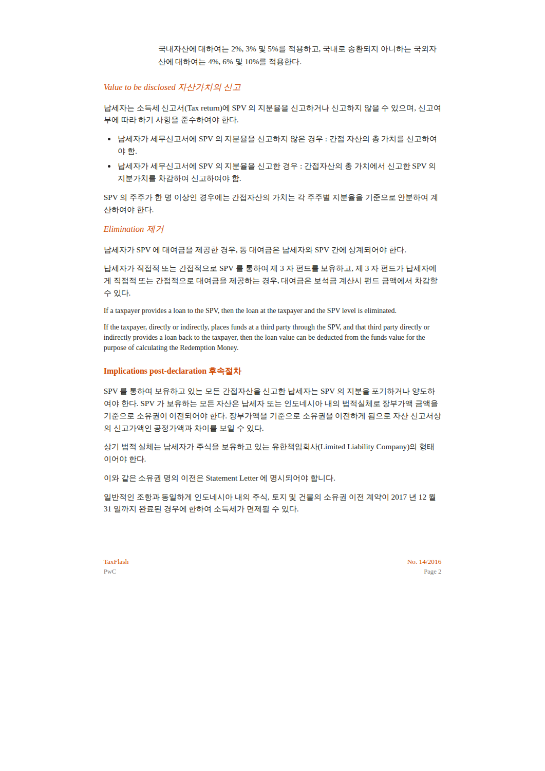국내자산에 대하여는 2%, 3% 및 5%를 적용하고, 국내로 송환되지 아니하는 국외자산에 대하여는 4%, 6% 및 10%를 적용한다.
Value to be disclosed 자산가치의 신고
납세자는 소득세 신고서(Tax return)에 SPV 의 지분율을 신고하거나 신고하지 않을 수 있으며, 신고여부에 따라 하기 사항을 준수하여야 한다.
납세자가 세무신고서에 SPV 의 지분율을 신고하지 않은 경우 : 간접 자산의 총 가치를 신고하여야 함.
납세자가 세무신고서에 SPV 의 지분율을 신고한 경우 : 간접자산의 총 가치에서 신고한 SPV 의 지분가치를 차감하여 신고하여야 함.
SPV 의 주주가 한 명 이상인 경우에는 간접자산의 가치는 각 주주별 지분율을 기준으로 안분하여 계산하여야 한다.
Elimination 제거
납세자가 SPV 에 대여금을 제공한 경우, 동 대여금은 납세자와 SPV 간에 상계되어야 한다.
납세자가 직접적 또는 간접적으로 SPV 를 통하여 제 3 자 펀드를 보유하고, 제 3 자 펀드가 납세자에게 직접적 또는 간접적으로 대여금을 제공하는 경우, 대여금은 보석금 계산시 펀드 금액에서 차감할 수 있다.
If a taxpayer provides a loan to the SPV, then the loan at the taxpayer and the SPV level is eliminated.
If the taxpayer, directly or indirectly, places funds at a third party through the SPV, and that third party directly or indirectly provides a loan back to the taxpayer, then the loan value can be deducted from the funds value for the purpose of calculating the Redemption Money.
Implications post-declaration 후속절차
SPV 를 통하여 보유하고 있는 모든 간접자산을 신고한 납세자는 SPV 의 지분을 포기하거나 양도하여야 한다. SPV 가 보유하는 모든 자산은 납세자 또는 인도네시아 내의 법적실체로 장부가액 금액을 기준으로 소유권이 이전되어야 한다. 장부가액을 기준으로 소유권을 이전하게 됨으로 자산 신고서상의 신고가액인 공정가액과 차이를 보일 수 있다.
상기 법적 실체는 납세자가 주식을 보유하고 있는 유한책임회사(Limited Liability Company)의 형태이어야 한다.
이와 같은 소유권 명의 이전은 Statement Letter 에 명시되어야 합니다.
일반적인 조항과 동일하게 인도네시아 내의 주식, 토지 및 건물의 소유권 이전 계약이 2017 년 12 월 31 일까지 완료된 경우에 한하여 소득세가 면제될 수 있다.
TaxFlash
PwC
No. 14/2016
Page 2